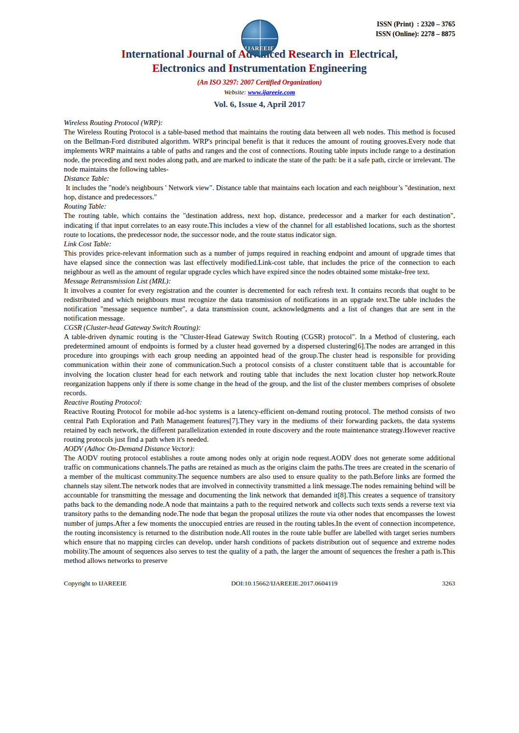IJAREEIE
ISSN (Print) : 2320 – 3765
ISSN (Online): 2278 – 8875
International Journal of Advanced Research in Electrical,
Electronics and Instrumentation Engineering
(An ISO 3297: 2007 Certified Organization)
Website: www.ijareeie.com
Vol. 6, Issue 4, April 2017
Wireless Routing Protocol (WRP):
The Wireless Routing Protocol is a table-based method that maintains the routing data between all web nodes. This method is focused on the Bellman-Ford distributed algorithm. WRP's principal benefit is that it reduces the amount of routing grooves.Every node that implements WRP maintains a table of paths and ranges and the cost of connections. Routing table inputs include range to a destination node, the preceding and next nodes along path, and are marked to indicate the state of the path: be it a safe path, circle or irrelevant. The node maintains the following tables-
Distance Table:
It includes the "node's neighbours ' Network view". Distance table that maintains each location and each neighbour’s "destination, next hop, distance and predecessors."
Routing Table:
The routing table, which contains the "destination address, next hop, distance, predecessor and a marker for each destination", indicating if that input correlates to an easy route.This includes a view of the channel for all established locations, such as the shortest route to locations, the predecessor node, the successor node, and the route status indicator sign.
Link Cost Table:
This provides price-relevant information such as a number of jumps required in reaching endpoint and amount of upgrade times that have elapsed since the connection was last effectively modified.Link-cost table, that includes the price of the connection to each neighbour as well as the amount of regular upgrade cycles which have expired since the nodes obtained some mistake-free text.
Message Retransmission List (MRL):
It involves a counter for every registration and the counter is decremented for each refresh text. It contains records that ought to be redistributed and which neighbours must recognize the data transmission of notifications in an upgrade text.The table includes the notification "message sequence number", a data transmission count, acknowledgments and a list of changes that are sent in the notification message.
CGSR (Cluster-head Gateway Switch Routing):
A table-driven dynamic routing is the "Cluster-Head Gateway Switch Routing (CGSR) protocol". In a Method of clustering, each predetermined amount of endpoints is formed by a cluster head governed by a dispersed clustering[6].The nodes are arranged in this procedure into groupings with each group needing an appointed head of the group.The cluster head is responsible for providing communication within their zone of communication.Such a protocol consists of a cluster constituent table that is accountable for involving the location cluster head for each network and routing table that includes the next location cluster hop network.Route reorganization happens only if there is some change in the head of the group, and the list of the cluster members comprises of obsolete records.
Reactive Routing Protocol:
Reactive Routing Protocol for mobile ad-hoc systems is a latency-efficient on-demand routing protocol. The method consists of two central Path Exploration and Path Management features[7].They vary in the mediums of their forwarding packets, the data systems retained by each network, the different parallelization extended in route discovery and the route maintenance strategy.However reactive routing protocols just find a path when it's needed.
AODV (Adhoc On-Demand Distance Vector):
The AODV routing protocol establishes a route among nodes only at origin node request.AODV does not generate some additional traffic on communications channels.The paths are retained as much as the origins claim the paths.The trees are created in the scenario of a member of the multicast community.The sequence numbers are also used to ensure quality to the path.Before links are formed the channels stay silent.The network nodes that are involved in connectivity transmitted a link message.The nodes remaining behind will be accountable for transmitting the message and documenting the link network that demanded it[8].This creates a sequence of transitory paths back to the demanding node.A node that maintains a path to the required network and collects such texts sends a reverse text via transitory paths to the demanding node.The node that began the proposal utilizes the route via other nodes that encompasses the lowest number of jumps.After a few moments the unoccupied entries are reused in the routing tables.In the event of connection incompetence, the routing inconsistency is returned to the distribution node.All routes in the route table buffer are labelled with target series numbers which ensure that no mapping circles can develop, under harsh conditions of packets distribution out of sequence and extreme nodes mobility.The amount of sequences also serves to test the quality of a path, the larger the amount of sequences the fresher a path is.This method allows networks to preserve
Copyright to IJAREEIE
DOI:10.15662/IJAREEIE.2017.0604119
3263